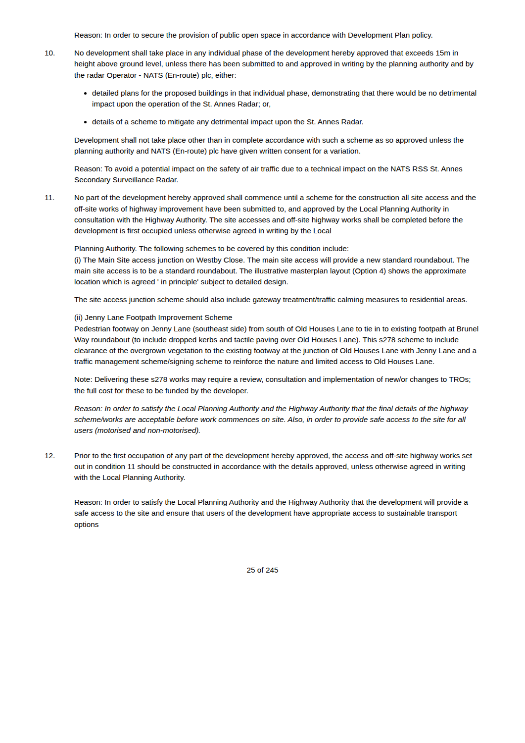Reason: In order to secure the provision of public open space in accordance with Development Plan policy.
10.
No development shall take place in any individual phase of the development hereby approved that exceeds 15m in height above ground level, unless there has been submitted to and approved in writing by the planning authority and by the radar Operator - NATS (En-route) plc, either:
detailed plans for the proposed buildings in that individual phase, demonstrating that there would be no detrimental impact upon the operation of the St. Annes Radar; or,
details of a scheme to mitigate any detrimental impact upon the St. Annes Radar.
Development shall not take place other than in complete accordance with such a scheme as so approved unless the planning authority and NATS (En-route) plc have given written consent for a variation.
Reason: To avoid a potential impact on the safety of air traffic due to a technical impact on the NATS RSS St. Annes Secondary Surveillance Radar.
11.
No part of the development hereby approved shall commence until a scheme for the construction all site access and the off-site works of highway improvement have been submitted to, and approved by the Local Planning Authority in consultation with the Highway Authority. The site accesses and off-site highway works shall be completed before the development is first occupied unless otherwise agreed in writing by the Local
Planning Authority. The following schemes to be covered by this condition include:
(i) The Main Site access junction on Westby Close. The main site access will provide a new standard roundabout. The main site access is to be a standard roundabout. The illustrative masterplan layout (Option 4) shows the approximate location which is agreed ' in principle' subject to detailed design.
The site access junction scheme should also include gateway treatment/traffic calming measures to residential areas.
(ii) Jenny Lane Footpath Improvement Scheme
Pedestrian footway on Jenny Lane (southeast side) from south of Old Houses Lane to tie in to existing footpath at Brunel Way roundabout (to include dropped kerbs and tactile paving over Old Houses Lane). This s278 scheme to include clearance of the overgrown vegetation to the existing footway at the junction of Old Houses Lane with Jenny Lane and a traffic management scheme/signing scheme to reinforce the nature and limited access to Old Houses Lane.
Note: Delivering these s278 works may require a review, consultation and implementation of new/or changes to TROs; the full cost for these to be funded by the developer.
Reason: In order to satisfy the Local Planning Authority and the Highway Authority that the final details of the highway scheme/works are acceptable before work commences on site. Also, in order to provide safe access to the site for all users (motorised and non-motorised).
12.
Prior to the first occupation of any part of the development hereby approved, the access and off-site highway works set out in condition 11 should be constructed in accordance with the details approved, unless otherwise agreed in writing with the Local Planning Authority.
Reason: In order to satisfy the Local Planning Authority and the Highway Authority that the development will provide a safe access to the site and ensure that users of the development have appropriate access to sustainable transport options
25 of 245